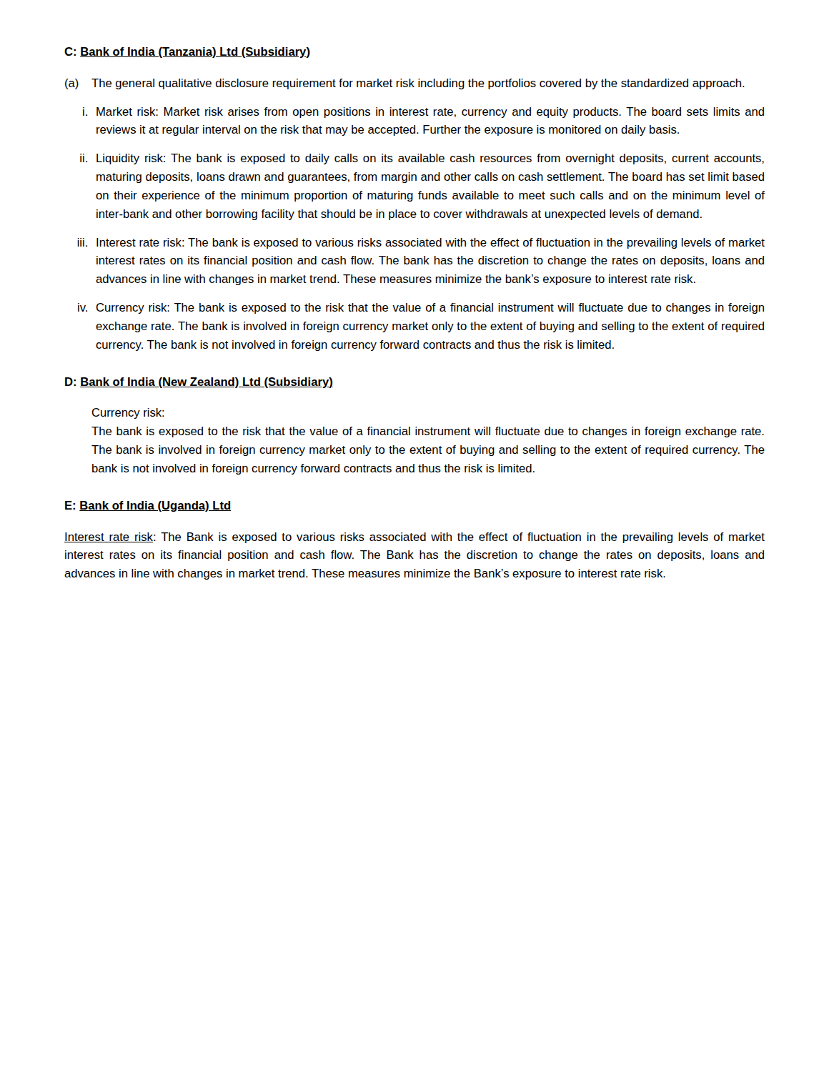C: Bank of India (Tanzania) Ltd (Subsidiary)
(a) The general qualitative disclosure requirement for market risk including the portfolios covered by the standardized approach.
Market risk: Market risk arises from open positions in interest rate, currency and equity products. The board sets limits and reviews it at regular interval on the risk that may be accepted. Further the exposure is monitored on daily basis.
Liquidity risk: The bank is exposed to daily calls on its available cash resources from overnight deposits, current accounts, maturing deposits, loans drawn and guarantees, from margin and other calls on cash settlement. The board has set limit based on their experience of the minimum proportion of maturing funds available to meet such calls and on the minimum level of inter-bank and other borrowing facility that should be in place to cover withdrawals at unexpected levels of demand.
Interest rate risk: The bank is exposed to various risks associated with the effect of fluctuation in the prevailing levels of market interest rates on its financial position and cash flow. The bank has the discretion to change the rates on deposits, loans and advances in line with changes in market trend. These measures minimize the bank’s exposure to interest rate risk.
Currency risk: The bank is exposed to the risk that the value of a financial instrument will fluctuate due to changes in foreign exchange rate. The bank is involved in foreign currency market only to the extent of buying and selling to the extent of required currency. The bank is not involved in foreign currency forward contracts and thus the risk is limited.
D: Bank of India (New Zealand) Ltd (Subsidiary)
Currency risk:
The bank is exposed to the risk that the value of a financial instrument will fluctuate due to changes in foreign exchange rate. The bank is involved in foreign currency market only to the extent of buying and selling to the extent of required currency. The bank is not involved in foreign currency forward contracts and thus the risk is limited.
E: Bank of India (Uganda) Ltd
Interest rate risk: The Bank is exposed to various risks associated with the effect of fluctuation in the prevailing levels of market interest rates on its financial position and cash flow. The Bank has the discretion to change the rates on deposits, loans and advances in line with changes in market trend. These measures minimize the Bank’s exposure to interest rate risk.